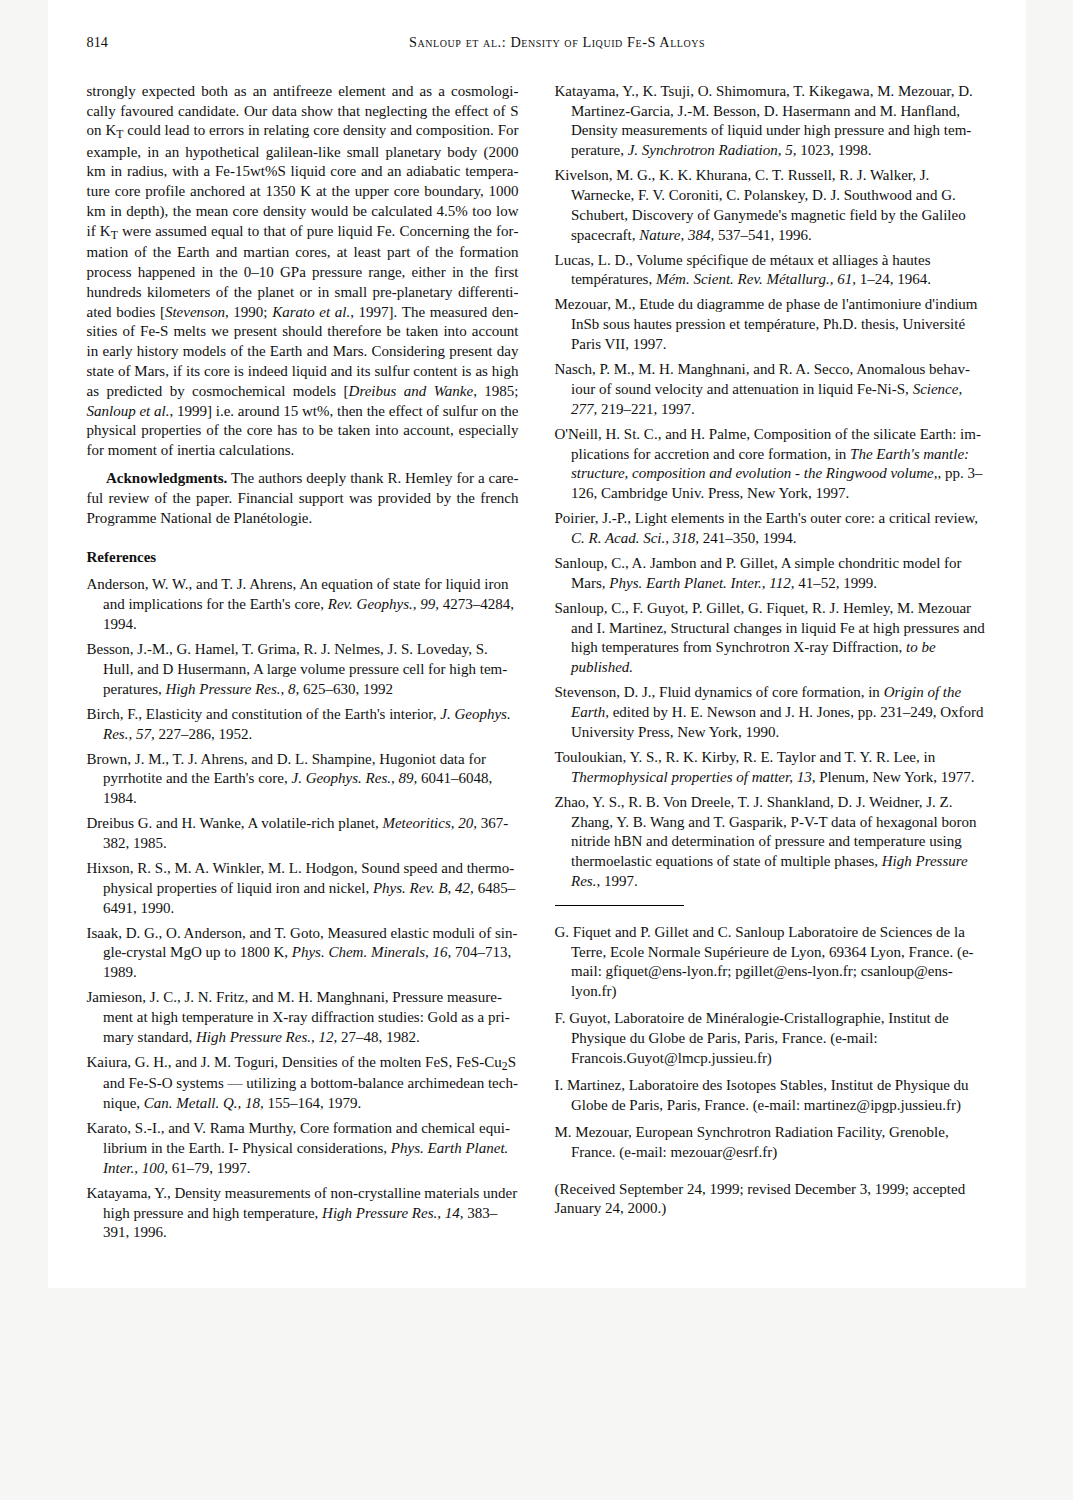814 Sanloup et al.: Density of Liquid Fe-S Alloys
strongly expected both as an antifreeze element and as a cosmologically favoured candidate. Our data show that neglecting the effect of S on KT could lead to errors in relating core density and composition. For example, in an hypothetical galilean-like small planetary body (2000 km in radius, with a Fe-15wt%S liquid core and an adiabatic temperature core profile anchored at 1350 K at the upper core boundary, 1000 km in depth), the mean core density would be calculated 4.5% too low if KT were assumed equal to that of pure liquid Fe. Concerning the formation of the Earth and martian cores, at least part of the formation process happened in the 0–10 GPa pressure range, either in the first hundreds kilometers of the planet or in small pre-planetary differentiated bodies [Stevenson, 1990; Karato et al., 1997]. The measured densities of Fe-S melts we present should therefore be taken into account in early history models of the Earth and Mars. Considering present day state of Mars, if its core is indeed liquid and its sulfur content is as high as predicted by cosmochemical models [Dreibus and Wanke, 1985; Sanloup et al., 1999] i.e. around 15 wt%, then the effect of sulfur on the physical properties of the core has to be taken into account, especially for moment of inertia calculations.
Acknowledgments. The authors deeply thank R. Hemley for a careful review of the paper. Financial support was provided by the french Programme National de Planétologie.
References
Anderson, W. W., and T. J. Ahrens, An equation of state for liquid iron and implications for the Earth's core, Rev. Geophys., 99, 4273–4284, 1994.
Besson, J.-M., G. Hamel, T. Grima, R. J. Nelmes, J. S. Loveday, S. Hull, and D Husermann, A large volume pressure cell for high temperatures, High Pressure Res., 8, 625–630, 1992
Birch, F., Elasticity and constitution of the Earth's interior, J. Geophys. Res., 57, 227–286, 1952.
Brown, J. M., T. J. Ahrens, and D. L. Shampine, Hugoniot data for pyrrhotite and the Earth's core, J. Geophys. Res., 89, 6041–6048, 1984.
Dreibus G. and H. Wanke, A volatile-rich planet, Meteoritics, 20, 367-382, 1985.
Hixson, R. S., M. A. Winkler, M. L. Hodgon, Sound speed and thermophysical properties of liquid iron and nickel, Phys. Rev. B, 42, 6485–6491, 1990.
Isaak, D. G., O. Anderson, and T. Goto, Measured elastic moduli of single-crystal MgO up to 1800 K, Phys. Chem. Minerals, 16, 704–713, 1989.
Jamieson, J. C., J. N. Fritz, and M. H. Manghnani, Pressure measurement at high temperature in X-ray diffraction studies: Gold as a primary standard, High Pressure Res., 12, 27–48, 1982.
Kaiura, G. H., and J. M. Toguri, Densities of the molten FeS, FeS-Cu2 S and Fe-S-O systems — utilizing a bottom-balance archimedean technique, Can. Metall. Q., 18, 155–164, 1979.
Karato, S.-I., and V. Rama Murthy, Core formation and chemical equilibrium in the Earth. I- Physical considerations, Phys. Earth Planet. Inter., 100, 61–79, 1997.
Katayama, Y., Density measurements of non-crystalline materials under high pressure and high temperature, High Pressure Res., 14, 383–391, 1996.
Katayama, Y., K. Tsuji, O. Shimomura, T. Kikegawa, M. Mezouar, D. Martinez-Garcia, J.-M. Besson, D. Hasermann and M. Hanfland, Density measurements of liquid under high pressure and high temperature, J. Synchrotron Radiation, 5, 1023, 1998.
Kivelson, M. G., K. K. Khurana, C. T. Russell, R. J. Walker, J. Warnecke, F. V. Coroniti, C. Polanskey, D. J. Southwood and G. Schubert, Discovery of Ganymede's magnetic field by the Galileo spacecraft, Nature, 384, 537–541, 1996.
Lucas, L. D., Volume spécifique de métaux et alliages à hautes températures, Mém. Scient. Rev. Métallurg., 61, 1–24, 1964.
Mezouar, M., Etude du diagramme de phase de l'antimoniure d'indium InSb sous hautes pression et température, Ph.D. thesis, Université Paris VII, 1997.
Nasch, P. M., M. H. Manghnani, and R. A. Secco, Anomalous behaviour of sound velocity and attenuation in liquid Fe-Ni-S, Science, 277, 219–221, 1997.
O'Neill, H. St. C., and H. Palme, Composition of the silicate Earth: implications for accretion and core formation, in The Earth's mantle: structure, composition and evolution - the Ringwood volume,, pp. 3–126, Cambridge Univ. Press, New York, 1997.
Poirier, J.-P., Light elements in the Earth's outer core: a critical review, C. R. Acad. Sci., 318, 241–350, 1994.
Sanloup, C., A. Jambon and P. Gillet, A simple chondritic model for Mars, Phys. Earth Planet. Inter., 112, 41–52, 1999.
Sanloup, C., F. Guyot, P. Gillet, G. Fiquet, R. J. Hemley, M. Mezouar and I. Martinez, Structural changes in liquid Fe at high pressures and high temperatures from Synchrotron X-ray Diffraction, to be published.
Stevenson, D. J., Fluid dynamics of core formation, in Origin of the Earth, edited by H. E. Newson and J. H. Jones, pp. 231–249, Oxford University Press, New York, 1990.
Touloukian, Y. S., R. K. Kirby, R. E. Taylor and T. Y. R. Lee, in Thermophysical properties of matter, 13, Plenum, New York, 1977.
Zhao, Y. S., R. B. Von Dreele, T. J. Shankland, D. J. Weidner, J. Z. Zhang, Y. B. Wang and T. Gasparik, P-V-T data of hexagonal boron nitride hBN and determination of pressure and temperature using thermoelastic equations of state of multiple phases, High Pressure Res., 1997.
G. Fiquet and P. Gillet and C. Sanloup Laboratoire de Sciences de la Terre, Ecole Normale Supérieure de Lyon, 69364 Lyon, France. (e-mail: gfiquet@ens-lyon.fr; pgillet@ens-lyon.fr; csanloup@ens-lyon.fr)
F. Guyot, Laboratoire de Minéralogie-Cristallographie, Institut de Physique du Globe de Paris, Paris, France. (e-mail: Francois.Guyot@lmcp.jussieu.fr)
I. Martinez, Laboratoire des Isotopes Stables, Institut de Physique du Globe de Paris, Paris, France. (e-mail: martinez@ipgp.jussieu.fr)
M. Mezouar, European Synchrotron Radiation Facility, Grenoble, France. (e-mail: mezouar@esrf.fr)
(Received September 24, 1999; revised December 3, 1999; accepted January 24, 2000.)